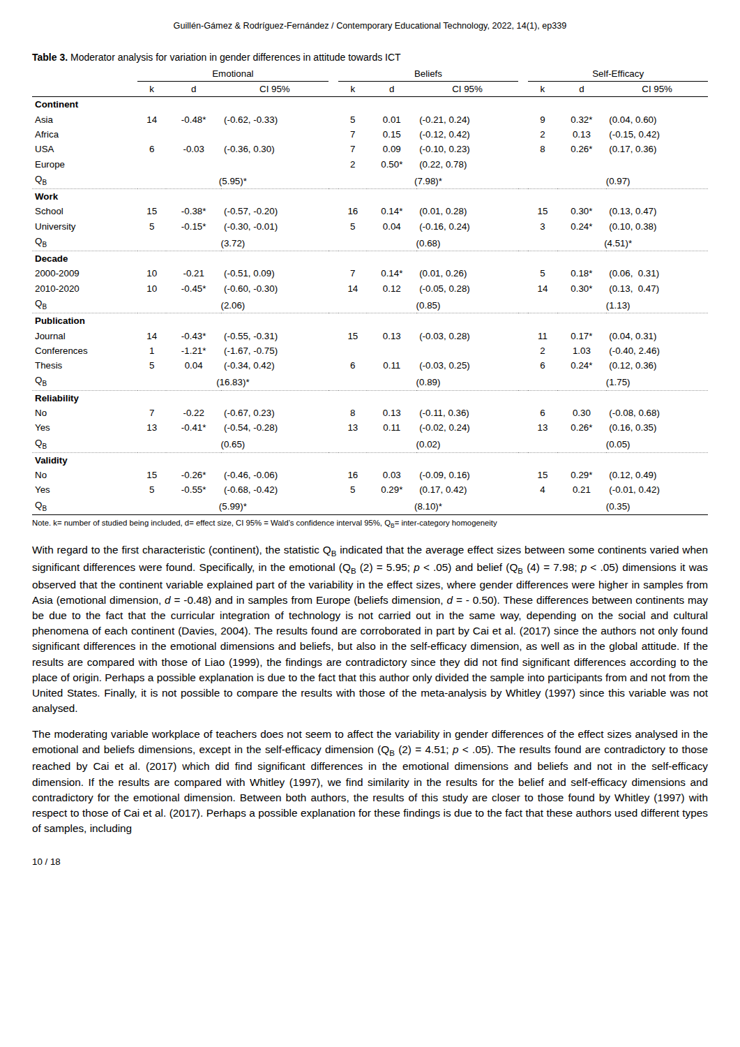Guillén-Gámez & Rodríguez-Fernández / Contemporary Educational Technology, 2022, 14(1), ep339
Table 3. Moderator analysis for variation in gender differences in attitude towards ICT
| | Emotional | | Beliefs | | Self-Efficacy |
| --- | --- | --- | --- | --- | --- |
| | k | d | CI 95% | | k | d | CI 95% | | k | d | CI 95% |
| Continent | |
| Asia | 14 | -0.48* | (-0.62, -0.33) | | 5 | 0.01 | (-0.21, 0.24) | | 9 | 0.32* | (0.04, 0.60) |
| Africa | | | | | 7 | 0.15 | (-0.12, 0.42) | | 2 | 0.13 | (-0.15, 0.42) |
| USA | 6 | -0.03 | (-0.36, 0.30) | | 7 | 0.09 | (-0.10, 0.23) | | 8 | 0.26* | (0.17, 0.36) |
| Europe | | | | | 2 | 0.50* | (0.22, 0.78) | | | | |
| Q B | (5.95)* | | (7.98)* | | (0.97) |
| Work | |
| School | 15 | -0.38* | (-0.57, -0.20) | | 16 | 0.14* | (0.01, 0.28) | | 15 | 0.30* | (0.13, 0.47) |
| University | 5 | -0.15* | (-0.30, -0.01) | | 5 | 0.04 | (-0.16, 0.24) | | 3 | 0.24* | (0.10, 0.38) |
| Q B | (3.72) | | (0.68) | | (4.51)* |
| Decade | |
| 2000-2009 | 10 | -0.21 | (-0.51, 0.09) | | 7 | 0.14* | (0.01, 0.26) | | 5 | 0.18* | (0.06, 0.31) |
| 2010-2020 | 10 | -0.45* | (-0.60, -0.30) | | 14 | 0.12 | (-0.05, 0.28) | | 14 | 0.30* | (0.13, 0.47) |
| Q B | (2.06) | | (0.85) | | (1.13) |
| Publication | |
| Journal | 14 | -0.43* | (-0.55, -0.31) | | 15 | 0.13 | (-0.03, 0.28) | | 11 | 0.17* | (0.04, 0.31) |
| Conferences | 1 | -1.21* | (-1.67, -0.75) | | | | | | 2 | 1.03 | (-0.40, 2.46) |
| Thesis | 5 | 0.04 | (-0.34, 0.42) | | 6 | 0.11 | (-0.03, 0.25) | | 6 | 0.24* | (0.12, 0.36) |
| Q B | (16.83)* | | (0.89) | | (1.75) |
| Reliability | |
| No | 7 | -0.22 | (-0.67, 0.23) | | 8 | 0.13 | (-0.11, 0.36) | | 6 | 0.30 | (-0.08, 0.68) |
| Yes | 13 | -0.41* | (-0.54, -0.28) | | 13 | 0.11 | (-0.02, 0.24) | | 13 | 0.26* | (0.16, 0.35) |
| Q B | (0.65) | | (0.02) | | (0.05) |
| Validity | |
| No | 15 | -0.26* | (-0.46, -0.06) | | 16 | 0.03 | (-0.09, 0.16) | | 15 | 0.29* | (0.12, 0.49) |
| Yes | 5 | -0.55* | (-0.68, -0.42) | | 5 | 0.29* | (0.17, 0.42) | | 4 | 0.21 | (-0.01, 0.42) |
| Q B | (5.99)* | | (8.10)* | | (0.35) |
Note. k= number of studied being included, d= effect size, CI 95% = Wald’s confidence interval 95%, QB= inter-category homogeneity
With regard to the first characteristic (continent), the statistic QB indicated that the average effect sizes between some continents varied when significant differences were found. Specifically, in the emotional (QB (2) = 5.95; p < .05) and belief (QB (4) = 7.98; p < .05) dimensions it was observed that the continent variable explained part of the variability in the effect sizes, where gender differences were higher in samples from Asia (emotional dimension, d = -0.48) and in samples from Europe (beliefs dimension, d = - 0.50). These differences between continents may be due to the fact that the curricular integration of technology is not carried out in the same way, depending on the social and cultural phenomena of each continent (Davies, 2004). The results found are corroborated in part by Cai et al. (2017) since the authors not only found significant differences in the emotional dimensions and beliefs, but also in the self-efficacy dimension, as well as in the global attitude. If the results are compared with those of Liao (1999), the findings are contradictory since they did not find significant differences according to the place of origin. Perhaps a possible explanation is due to the fact that this author only divided the sample into participants from and not from the United States. Finally, it is not possible to compare the results with those of the meta-analysis by Whitley (1997) since this variable was not analysed.
The moderating variable workplace of teachers does not seem to affect the variability in gender differences of the effect sizes analysed in the emotional and beliefs dimensions, except in the self-efficacy dimension (QB (2) = 4.51; p < .05). The results found are contradictory to those reached by Cai et al. (2017) which did find significant differences in the emotional dimensions and beliefs and not in the self-efficacy dimension. If the results are compared with Whitley (1997), we find similarity in the results for the belief and self-efficacy dimensions and contradictory for the emotional dimension. Between both authors, the results of this study are closer to those found by Whitley (1997) with respect to those of Cai et al. (2017). Perhaps a possible explanation for these findings is due to the fact that these authors used different types of samples, including
10 / 18